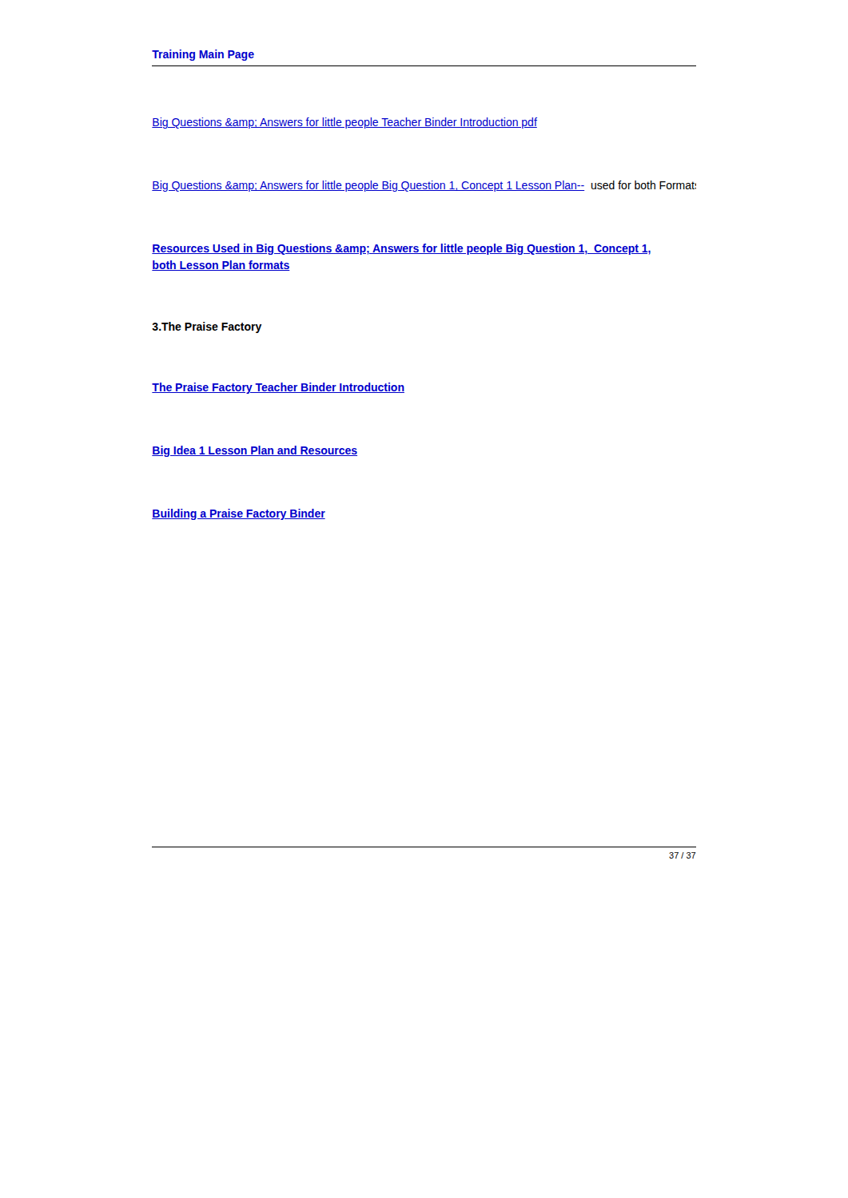Training Main Page
Big Questions &amp; Answers for little people Teacher Binder Introduction pdf
Big Questions &amp; Answers for little people Big Question 1, Concept 1 Lesson Plan-- used for both Formats
Resources Used in Big Questions &amp; Answers for little people Big Question 1, Concept 1,
both Lesson Plan formats
3.The Praise Factory
The Praise Factory Teacher Binder Introduction
Big Idea 1 Lesson Plan and Resources
Building a Praise Factory Binder
37 / 37